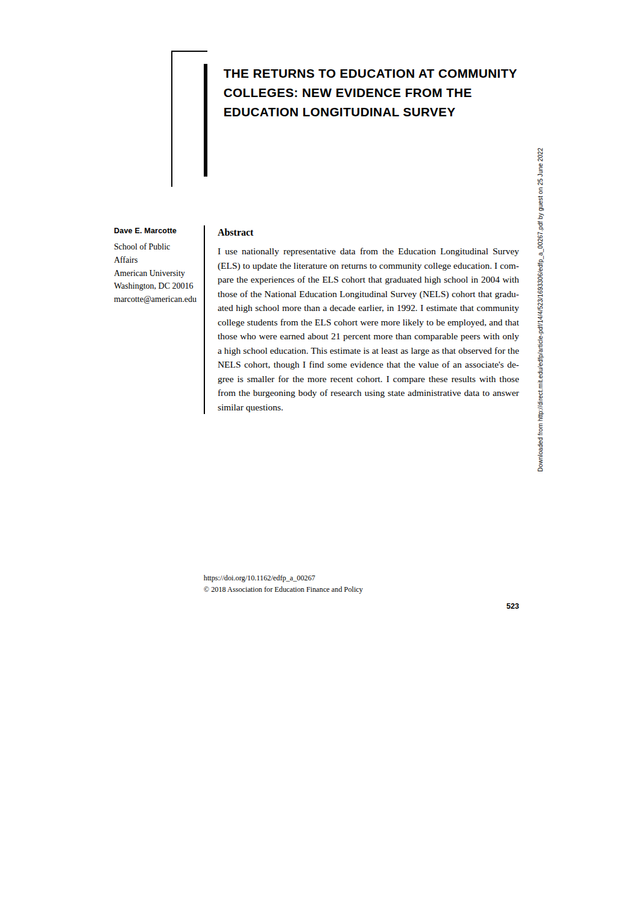The Returns to Education at Community Colleges: New Evidence from the Education Longitudinal Survey
Downloaded from http://direct.mit.edu/edfp/article-pdf/14/4/523/1693306/edfp_a_00267.pdf by guest on 25 June 2022
Dave E. Marcotte
School of Public Affairs
American University
Washington, DC 20016
marcotte@american.edu
Abstract
I use nationally representative data from the Education Longitudinal Survey (ELS) to update the literature on returns to community college education. I compare the experiences of the ELS cohort that graduated high school in 2004 with those of the National Education Longitudinal Survey (NELS) cohort that graduated high school more than a decade earlier, in 1992. I estimate that community college students from the ELS cohort were more likely to be employed, and that those who were earned about 21 percent more than comparable peers with only a high school education. This estimate is at least as large as that observed for the NELS cohort, though I find some evidence that the value of an associate's degree is smaller for the more recent cohort. I compare these results with those from the burgeoning body of research using state administrative data to answer similar questions.
https://doi.org/10.1162/edfp_a_00267
© 2018 Association for Education Finance and Policy
523